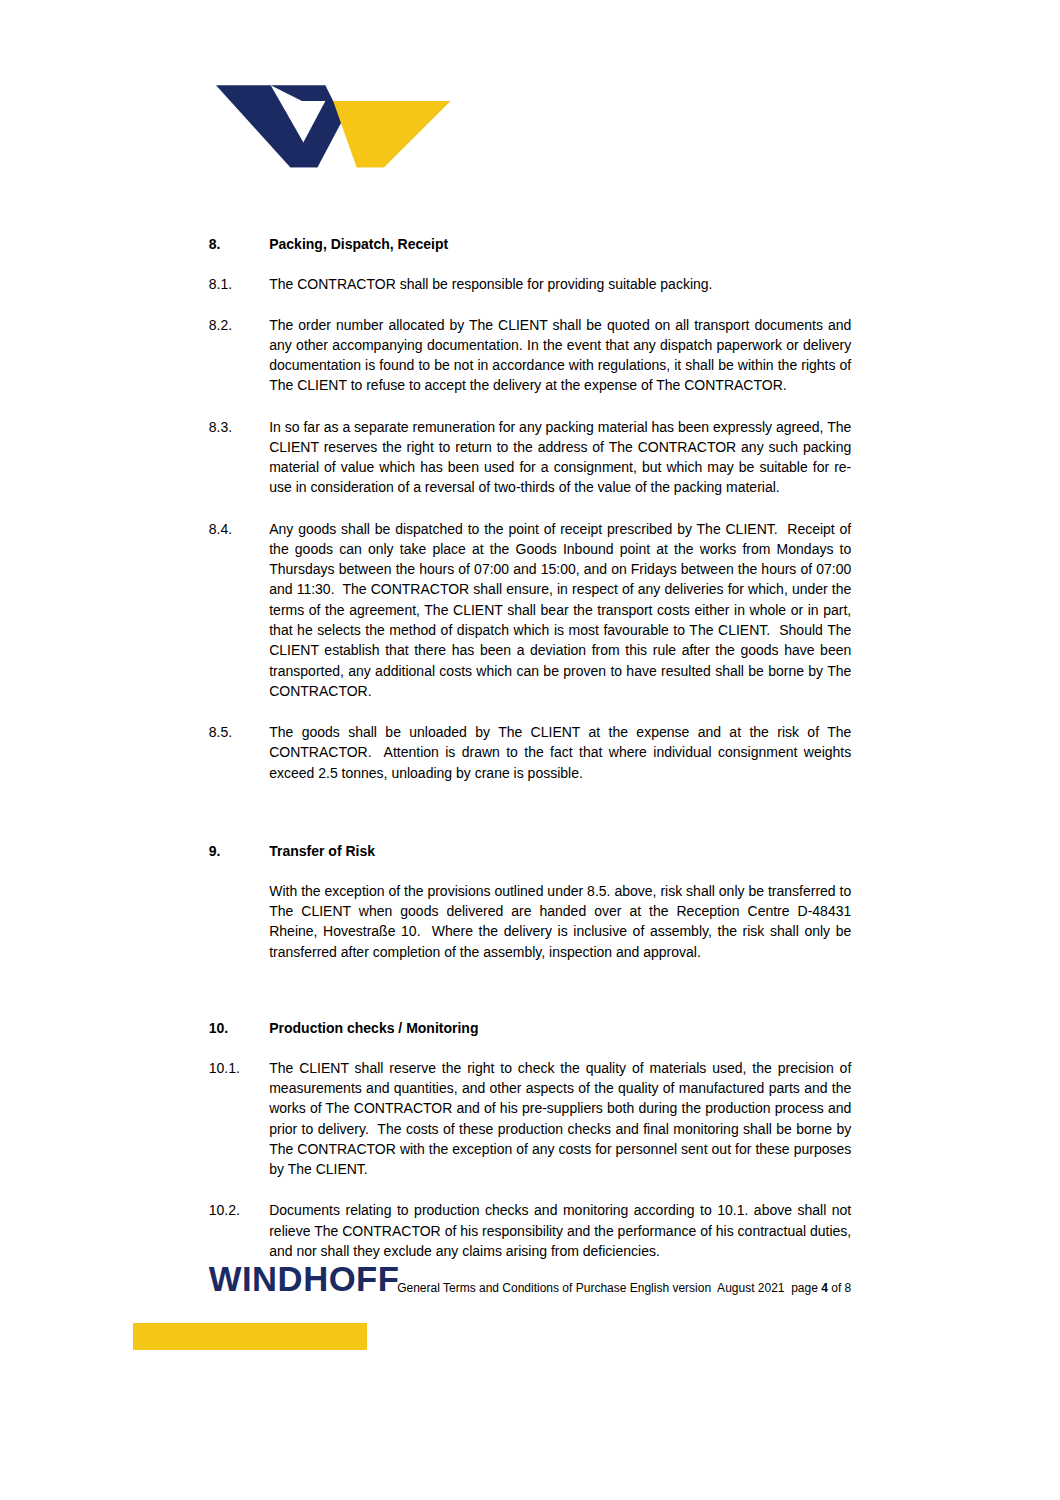8.
Packing, Dispatch, Receipt
8.1.
The CONTRACTOR shall be responsible for providing suitable packing.
8.2.
The order number allocated by The CLIENT shall be quoted on all transport documents and any other accompanying documentation. In the event that any dispatch paperwork or delivery documentation is found to be not in accordance with regulations, it shall be within the rights of The CLIENT to refuse to accept the delivery at the expense of The CONTRACTOR.
8.3.
In so far as a separate remuneration for any packing material has been expressly agreed, The CLIENT reserves the right to return to the address of The CONTRACTOR any such packing material of value which has been used for a consignment, but which may be suitable for re-use in consideration of a reversal of two-thirds of the value of the packing material.
8.4.
Any goods shall be dispatched to the point of receipt prescribed by The CLIENT. Receipt of the goods can only take place at the Goods Inbound point at the works from Mondays to Thursdays between the hours of 07:00 and 15:00, and on Fridays between the hours of 07:00 and 11:30. The CONTRACTOR shall ensure, in respect of any deliveries for which, under the terms of the agreement, The CLIENT shall bear the transport costs either in whole or in part, that he selects the method of dispatch which is most favourable to The CLIENT. Should The CLIENT establish that there has been a deviation from this rule after the goods have been transported, any additional costs which can be proven to have resulted shall be borne by The CONTRACTOR.
8.5.
The goods shall be unloaded by The CLIENT at the expense and at the risk of The CONTRACTOR. Attention is drawn to the fact that where individual consignment weights exceed 2.5 tonnes, unloading by crane is possible.
9.
Transfer of Risk
With the exception of the provisions outlined under 8.5. above, risk shall only be transferred to The CLIENT when goods delivered are handed over at the Reception Centre D-48431 Rheine, Hovestraße 10. Where the delivery is inclusive of assembly, the risk shall only be transferred after completion of the assembly, inspection and approval.
10.
Production checks / Monitoring
10.1.
The CLIENT shall reserve the right to check the quality of materials used, the precision of measurements and quantities, and other aspects of the quality of manufactured parts and the works of The CONTRACTOR and of his pre-suppliers both during the production process and prior to delivery. The costs of these production checks and final monitoring shall be borne by The CONTRACTOR with the exception of any costs for personnel sent out for these purposes by The CLIENT.
10.2.
Documents relating to production checks and monitoring according to 10.1. above shall not relieve The CONTRACTOR of his responsibility and the performance of his contractual duties, and nor shall they exclude any claims arising from deficiencies.
WINDHOFF
General Terms and Conditions of Purchase English version August 2021 page 4 of 8